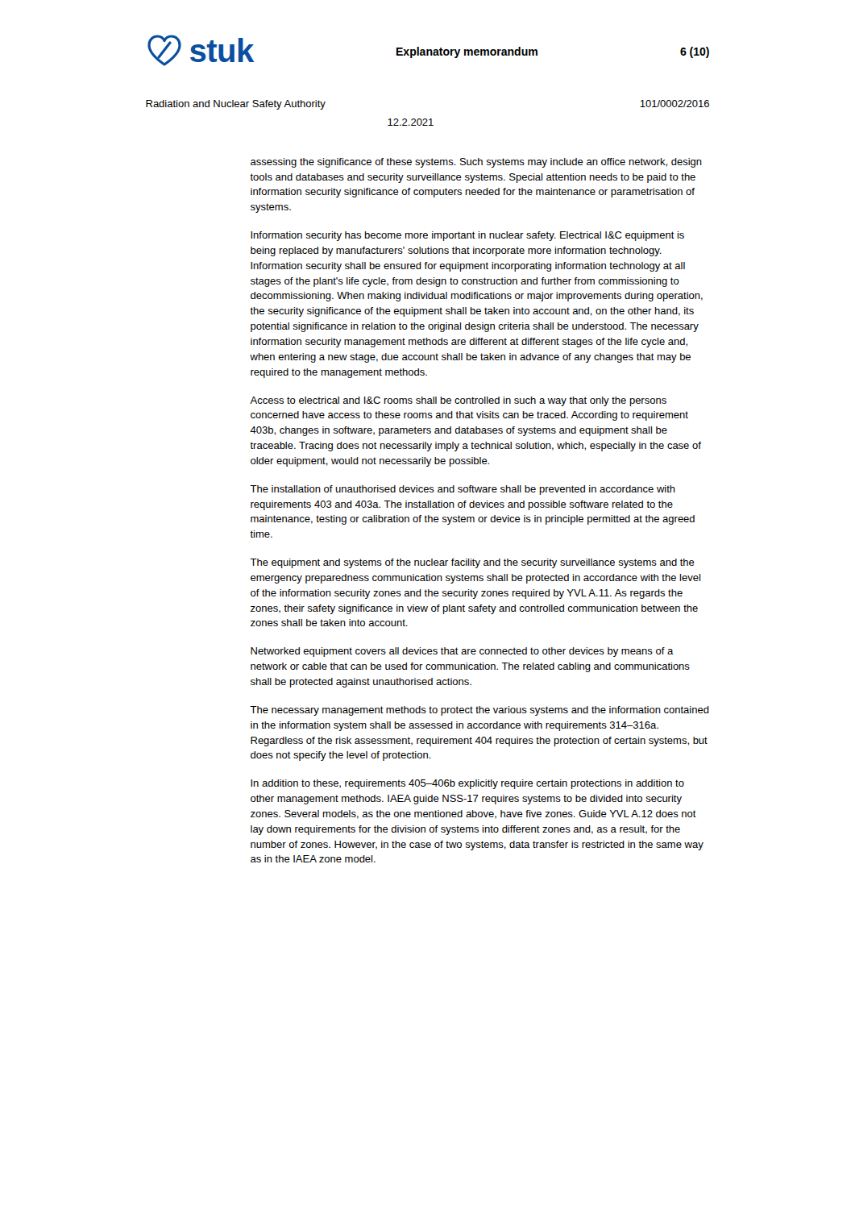stuk
Explanatory memorandum
6 (10)
Radiation and Nuclear Safety Authority
101/0002/2016
12.2.2021
assessing the significance of these systems. Such systems may include an office network, design tools and databases and security surveillance systems. Special attention needs to be paid to the information security significance of computers needed for the maintenance or parametrisation of systems.
Information security has become more important in nuclear safety. Electrical I&C equipment is being replaced by manufacturers' solutions that incorporate more information technology. Information security shall be ensured for equipment incorporating information technology at all stages of the plant's life cycle, from design to construction and further from commissioning to decommissioning. When making individual modifications or major improvements during operation, the security significance of the equipment shall be taken into account and, on the other hand, its potential significance in relation to the original design criteria shall be understood. The necessary information security management methods are different at different stages of the life cycle and, when entering a new stage, due account shall be taken in advance of any changes that may be required to the management methods.
Access to electrical and I&C rooms shall be controlled in such a way that only the persons concerned have access to these rooms and that visits can be traced. According to requirement 403b, changes in software, parameters and databases of systems and equipment shall be traceable. Tracing does not necessarily imply a technical solution, which, especially in the case of older equipment, would not necessarily be possible.
The installation of unauthorised devices and software shall be prevented in accordance with requirements 403 and 403a. The installation of devices and possible software related to the maintenance, testing or calibration of the system or device is in principle permitted at the agreed time.
The equipment and systems of the nuclear facility and the security surveillance systems and the emergency preparedness communication systems shall be protected in accordance with the level of the information security zones and the security zones required by YVL A.11. As regards the zones, their safety significance in view of plant safety and controlled communication between the zones shall be taken into account.
Networked equipment covers all devices that are connected to other devices by means of a network or cable that can be used for communication. The related cabling and communications shall be protected against unauthorised actions.
The necessary management methods to protect the various systems and the information contained in the information system shall be assessed in accordance with requirements 314–316a. Regardless of the risk assessment, requirement 404 requires the protection of certain systems, but does not specify the level of protection.
In addition to these, requirements 405–406b explicitly require certain protections in addition to other management methods. IAEA guide NSS-17 requires systems to be divided into security zones. Several models, as the one mentioned above, have five zones. Guide YVL A.12 does not lay down requirements for the division of systems into different zones and, as a result, for the number of zones. However, in the case of two systems, data transfer is restricted in the same way as in the IAEA zone model.